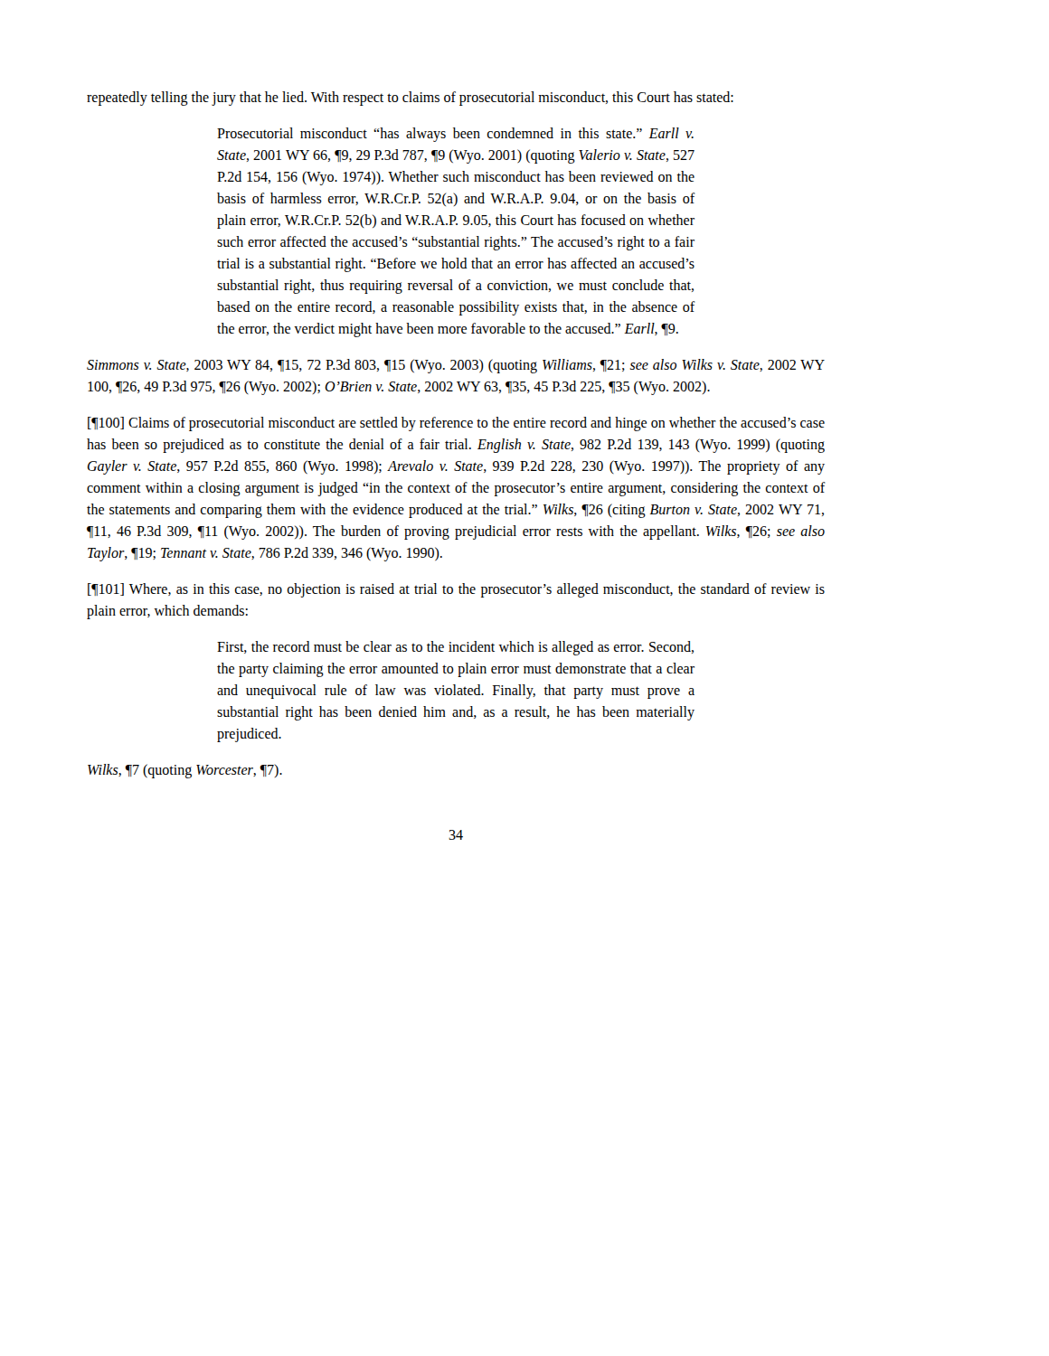repeatedly telling the jury that he lied. With respect to claims of prosecutorial misconduct, this Court has stated:
Prosecutorial misconduct “has always been condemned in this state.” Earll v. State, 2001 WY 66, ¶9, 29 P.3d 787, ¶9 (Wyo. 2001) (quoting Valerio v. State, 527 P.2d 154, 156 (Wyo. 1974)). Whether such misconduct has been reviewed on the basis of harmless error, W.R.Cr.P. 52(a) and W.R.A.P. 9.04, or on the basis of plain error, W.R.Cr.P. 52(b) and W.R.A.P. 9.05, this Court has focused on whether such error affected the accused’s “substantial rights.” The accused’s right to a fair trial is a substantial right. “Before we hold that an error has affected an accused’s substantial right, thus requiring reversal of a conviction, we must conclude that, based on the entire record, a reasonable possibility exists that, in the absence of the error, the verdict might have been more favorable to the accused.” Earll, ¶9.
Simmons v. State, 2003 WY 84, ¶15, 72 P.3d 803, ¶15 (Wyo. 2003) (quoting Williams, ¶21; see also Wilks v. State, 2002 WY 100, ¶26, 49 P.3d 975, ¶26 (Wyo. 2002); O’Brien v. State, 2002 WY 63, ¶35, 45 P.3d 225, ¶35 (Wyo. 2002).
[¶100] Claims of prosecutorial misconduct are settled by reference to the entire record and hinge on whether the accused’s case has been so prejudiced as to constitute the denial of a fair trial. English v. State, 982 P.2d 139, 143 (Wyo. 1999) (quoting Gayler v. State, 957 P.2d 855, 860 (Wyo. 1998); Arevalo v. State, 939 P.2d 228, 230 (Wyo. 1997)). The propriety of any comment within a closing argument is judged “in the context of the prosecutor’s entire argument, considering the context of the statements and comparing them with the evidence produced at the trial.” Wilks, ¶26 (citing Burton v. State, 2002 WY 71, ¶11, 46 P.3d 309, ¶11 (Wyo. 2002)). The burden of proving prejudicial error rests with the appellant. Wilks, ¶26; see also Taylor, ¶19; Tennant v. State, 786 P.2d 339, 346 (Wyo. 1990).
[¶101] Where, as in this case, no objection is raised at trial to the prosecutor’s alleged misconduct, the standard of review is plain error, which demands:
First, the record must be clear as to the incident which is alleged as error. Second, the party claiming the error amounted to plain error must demonstrate that a clear and unequivocal rule of law was violated. Finally, that party must prove a substantial right has been denied him and, as a result, he has been materially prejudiced.
Wilks, ¶7 (quoting Worcester, ¶7).
34